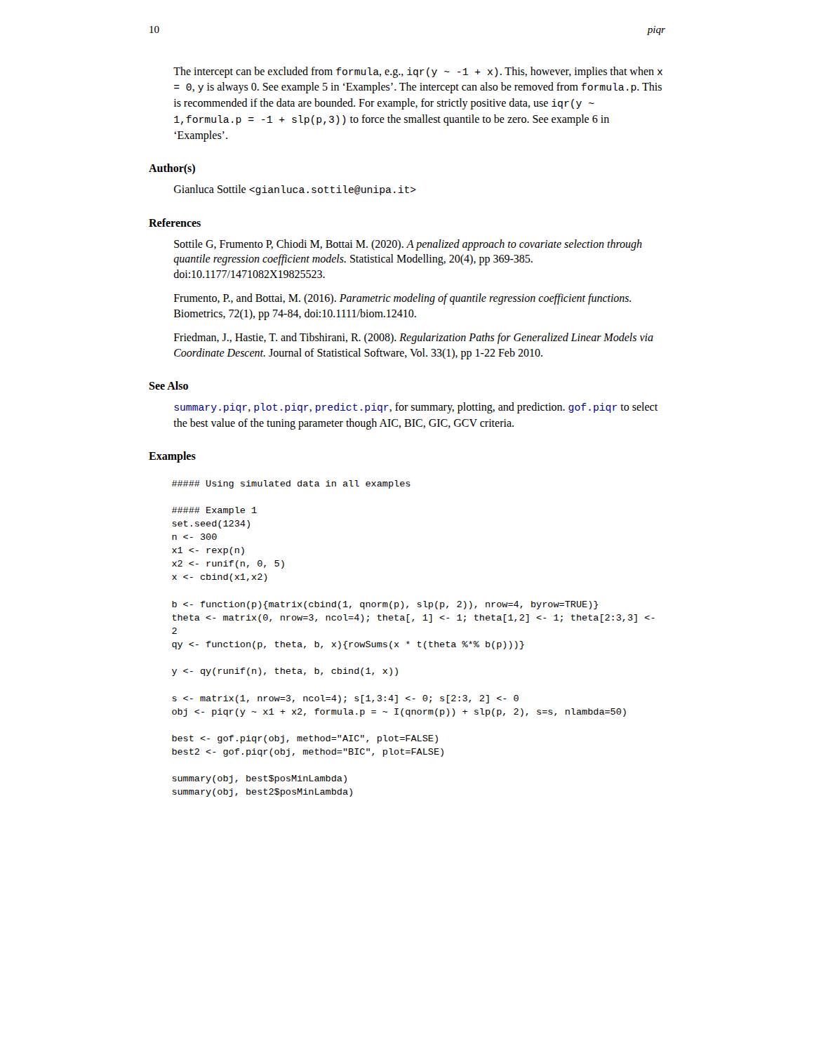10 piqr
The intercept can be excluded from formula, e.g., iqr(y ~ -1 + x). This, however, implies that when x = 0, y is always 0. See example 5 in ‘Examples’. The intercept can also be removed from formula.p. This is recommended if the data are bounded. For example, for strictly positive data, use iqr(y ~ 1,formula.p = -1 + slp(p,3)) to force the smallest quantile to be zero. See example 6 in ‘Examples’.
Author(s)
Gianluca Sottile <gianluca.sottile@unipa.it>
References
Sottile G, Frumento P, Chiodi M, Bottai M. (2020). A penalized approach to covariate selection through quantile regression coefficient models. Statistical Modelling, 20(4), pp 369-385. doi:10.1177/1471082X19825523.
Frumento, P., and Bottai, M. (2016). Parametric modeling of quantile regression coefficient functions. Biometrics, 72(1), pp 74-84, doi:10.1111/biom.12410.
Friedman, J., Hastie, T. and Tibshirani, R. (2008). Regularization Paths for Generalized Linear Models via Coordinate Descent. Journal of Statistical Software, Vol. 33(1), pp 1-22 Feb 2010.
See Also
summary.piqr, plot.piqr, predict.piqr, for summary, plotting, and prediction. gof.piqr to select the best value of the tuning parameter though AIC, BIC, GIC, GCV criteria.
Examples
##### Using simulated data in all examples

##### Example 1
set.seed(1234)
n <- 300
x1 <- rexp(n)
x2 <- runif(n, 0, 5)
x <- cbind(x1,x2)

b <- function(p){matrix(cbind(1, qnorm(p), slp(p, 2)), nrow=4, byrow=TRUE)}
theta <- matrix(0, nrow=3, ncol=4); theta[, 1] <- 1; theta[1,2] <- 1; theta[2:3,3] <- 2
qy <- function(p, theta, b, x){rowSums(x * t(theta %*% b(p)))}

y <- qy(runif(n), theta, b, cbind(1, x))

s <- matrix(1, nrow=3, ncol=4); s[1,3:4] <- 0; s[2:3, 2] <- 0
obj <- piqr(y ~ x1 + x2, formula.p = ~ I(qnorm(p)) + slp(p, 2), s=s, nlambda=50)

best <- gof.piqr(obj, method="AIC", plot=FALSE)
best2 <- gof.piqr(obj, method="BIC", plot=FALSE)

summary(obj, best$posMinLambda)
summary(obj, best2$posMinLambda)